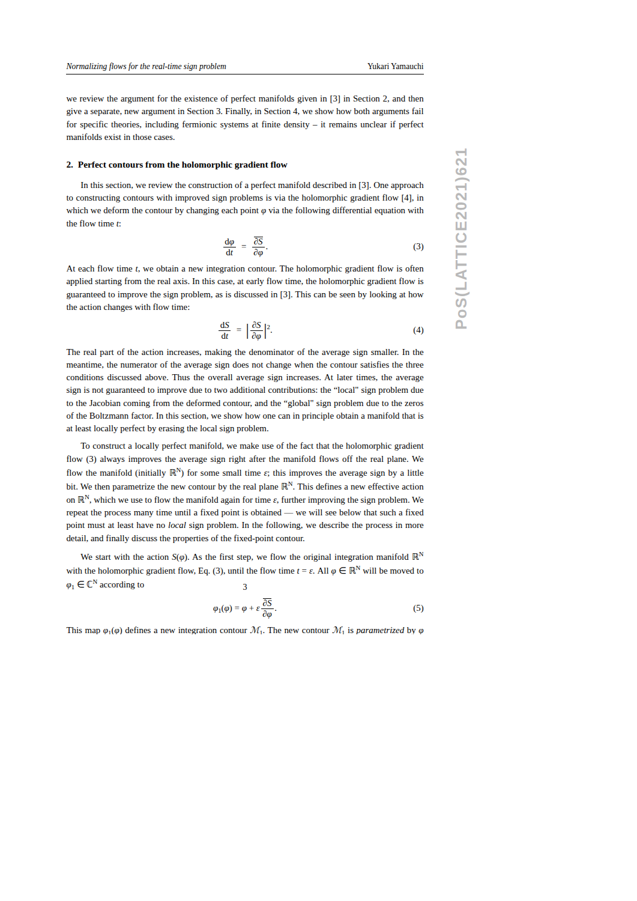Normalizing flows for the real-time sign problem Yukari Yamauchi
PoS(LATTICE2021)621
we review the argument for the existence of perfect manifolds given in [3] in Section 2, and then give a separate, new argument in Section 3. Finally, in Section 4, we show how both arguments fail for specific theories, including fermionic systems at finite density – it remains unclear if perfect manifolds exist in those cases.
2. Perfect contours from the holomorphic gradient flow
In this section, we review the construction of a perfect manifold described in [3]. One approach to constructing contours with improved sign problems is via the holomorphic gradient flow [4], in which we deform the contour by changing each point φ via the following differential equation with the flow time t:
dφ dt = ∂S∂φ. (3)
At each flow time t, we obtain a new integration contour. The holomorphic gradient flow is often applied starting from the real axis. In this case, at early flow time, the holomorphic gradient flow is guaranteed to improve the sign problem, as is discussed in [3]. This can be seen by looking at how the action changes with flow time:
dS dt = |∂S∂φ|2. (4)
The real part of the action increases, making the denominator of the average sign smaller. In the meantime, the numerator of the average sign does not change when the contour satisfies the three conditions discussed above. Thus the overall average sign increases. At later times, the average sign is not guaranteed to improve due to two additional contributions: the “local" sign problem due to the Jacobian coming from the deformed contour, and the “global" sign problem due to the zeros of the Boltzmann factor. In this section, we show how one can in principle obtain a manifold that is at least locally perfect by erasing the local sign problem.
To construct a locally perfect manifold, we make use of the fact that the holomorphic gradient flow (3) always improves the average sign right after the manifold flows off the real plane. We flow the manifold (initially ℝN) for some small time ε; this improves the average sign by a little bit. We then parametrize the new contour by the real plane ℝN. This defines a new effective action on ℝN, which we use to flow the manifold again for time ε, further improving the sign problem. We repeat the process many time until a fixed point is obtained — we will see below that such a fixed point must at least have no local sign problem. In the following, we describe the process in more detail, and finally discuss the properties of the fixed-point contour.
We start with the action S(φ). As the first step, we flow the original integration manifold ℝN with the holomorphic gradient flow, Eq. (3), until the flow time t = ε. All φ ∈ ℝN will be moved to φ 1 ∈ ℂN according to
φ 1(φ) = φ + ε∂S∂φ. (5)
This map φ 1(φ) defines a new integration contour ℳ 1. The new contour ℳ 1 is parametrized by φ ∈ ℝN via φ 1(φ). This parametrization defines the effective aciton S 1:
S 1(φ) = S[φ 1(φ)] − log det (1 + ε∂∂φ ∂S∂φ φ̅). (6)
3